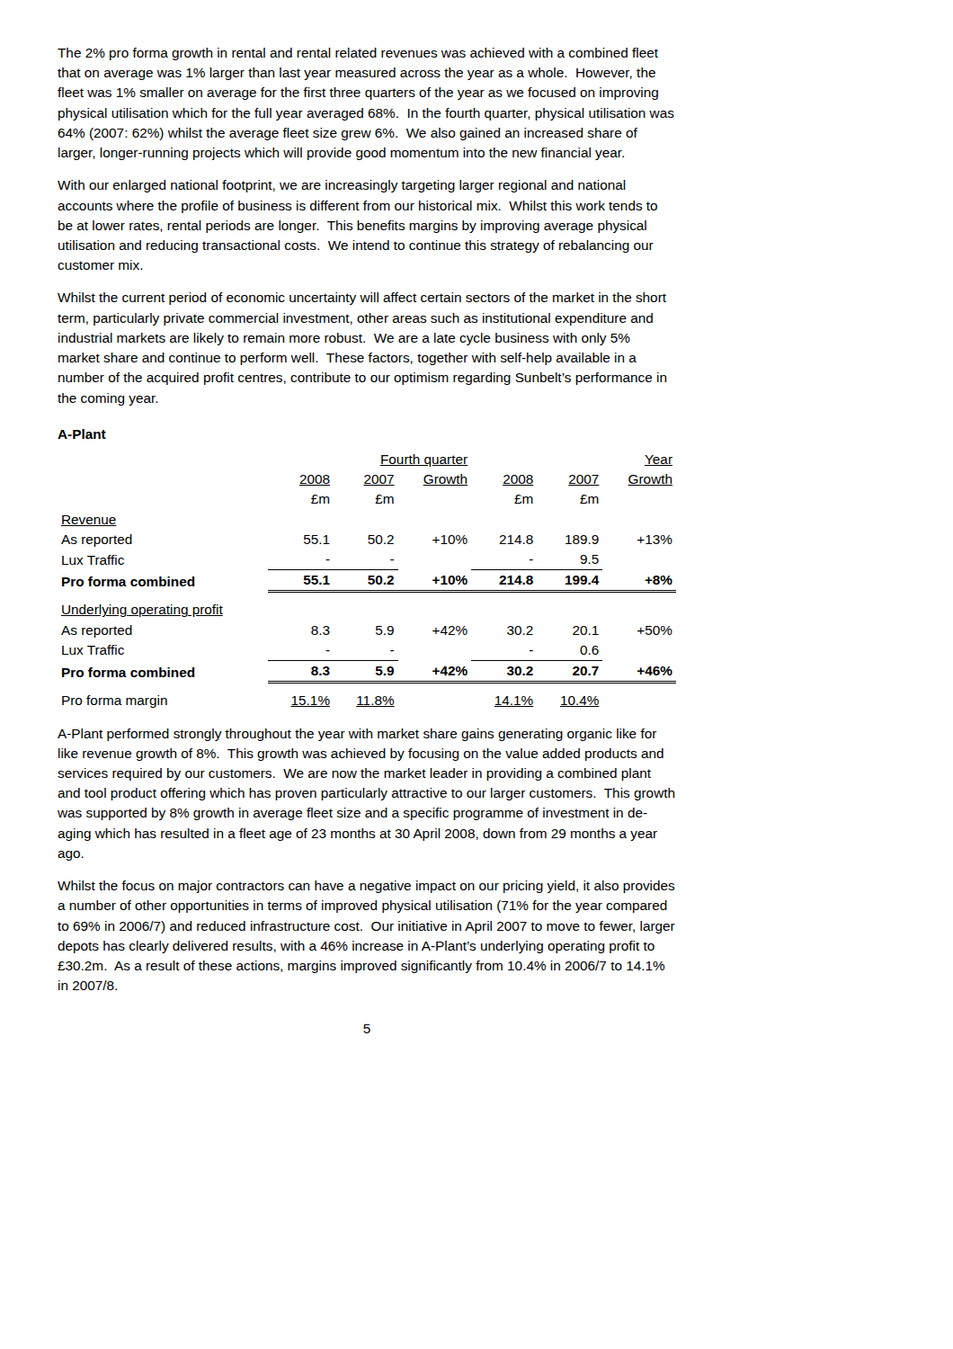The 2% pro forma growth in rental and rental related revenues was achieved with a combined fleet that on average was 1% larger than last year measured across the year as a whole. However, the fleet was 1% smaller on average for the first three quarters of the year as we focused on improving physical utilisation which for the full year averaged 68%. In the fourth quarter, physical utilisation was 64% (2007: 62%) whilst the average fleet size grew 6%. We also gained an increased share of larger, longer-running projects which will provide good momentum into the new financial year.
With our enlarged national footprint, we are increasingly targeting larger regional and national accounts where the profile of business is different from our historical mix. Whilst this work tends to be at lower rates, rental periods are longer. This benefits margins by improving average physical utilisation and reducing transactional costs. We intend to continue this strategy of rebalancing our customer mix.
Whilst the current period of economic uncertainty will affect certain sectors of the market in the short term, particularly private commercial investment, other areas such as institutional expenditure and industrial markets are likely to remain more robust. We are a late cycle business with only 5% market share and continue to perform well. These factors, together with self-help available in a number of the acquired profit centres, contribute to our optimism regarding Sunbelt’s performance in the coming year.
A-Plant
| | Fourth quarter | Year |
| | 2008 | 2007 | Growth | 2008 | 2007 | Growth |
| | £m | £m | | £m | £m | |
| Revenue | | | | | | |
| As reported | 55.1 | 50.2 | +10% | 214.8 | 189.9 | +13% |
| Lux Traffic | - | - | | - | 9.5 | |
| Pro forma combined | 55.1 | 50.2 | +10% | 214.8 | 199.4 | +8% |
| Underlying operating profit | | | | | | |
| As reported | 8.3 | 5.9 | +42% | 30.2 | 20.1 | +50% |
| Lux Traffic | - | - | | - | 0.6 | |
| Pro forma combined | 8.3 | 5.9 | +42% | 30.2 | 20.7 | +46% |
| Pro forma margin | 15.1% | 11.8% | | 14.1% | 10.4% | |
A-Plant performed strongly throughout the year with market share gains generating organic like for like revenue growth of 8%. This growth was achieved by focusing on the value added products and services required by our customers. We are now the market leader in providing a combined plant and tool product offering which has proven particularly attractive to our larger customers. This growth was supported by 8% growth in average fleet size and a specific programme of investment in de-aging which has resulted in a fleet age of 23 months at 30 April 2008, down from 29 months a year ago.
Whilst the focus on major contractors can have a negative impact on our pricing yield, it also provides a number of other opportunities in terms of improved physical utilisation (71% for the year compared to 69% in 2006/7) and reduced infrastructure cost. Our initiative in April 2007 to move to fewer, larger depots has clearly delivered results, with a 46% increase in A-Plant’s underlying operating profit to £30.2m. As a result of these actions, margins improved significantly from 10.4% in 2006/7 to 14.1% in 2007/8.
5